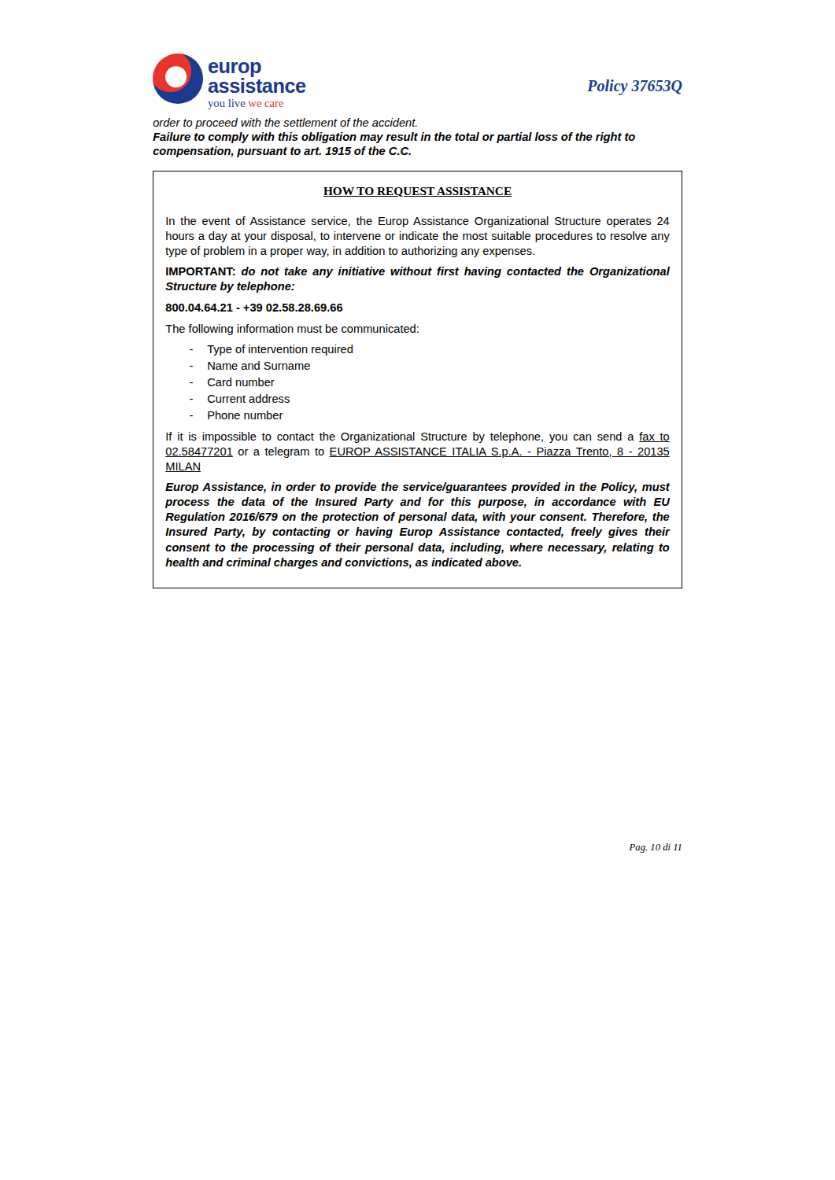europ assistance you live we care
Policy 37653Q
order to proceed with the settlement of the accident.
Failure to comply with this obligation may result in the total or partial loss of the right to compensation, pursuant to art. 1915 of the C.C.
HOW TO REQUEST ASSISTANCE
In the event of Assistance service, the Europ Assistance Organizational Structure operates 24 hours a day at your disposal, to intervene or indicate the most suitable procedures to resolve any type of problem in a proper way, in addition to authorizing any expenses.
IMPORTANT: do not take any initiative without first having contacted the Organizational Structure by telephone:
800.04.64.21 - +39 02.58.28.69.66
The following information must be communicated:
Type of intervention required
Name and Surname
Card number
Current address
Phone number
If it is impossible to contact the Organizational Structure by telephone, you can send a fax to 02.58477201 or a telegram to EUROP ASSISTANCE ITALIA S.p.A. - Piazza Trento, 8 - 20135 MILAN
Europ Assistance, in order to provide the service/guarantees provided in the Policy, must process the data of the Insured Party and for this purpose, in accordance with EU Regulation 2016/679 on the protection of personal data, with your consent. Therefore, the Insured Party, by contacting or having Europ Assistance contacted, freely gives their consent to the processing of their personal data, including, where necessary, relating to health and criminal charges and convictions, as indicated above.
Pag. 10 di 11